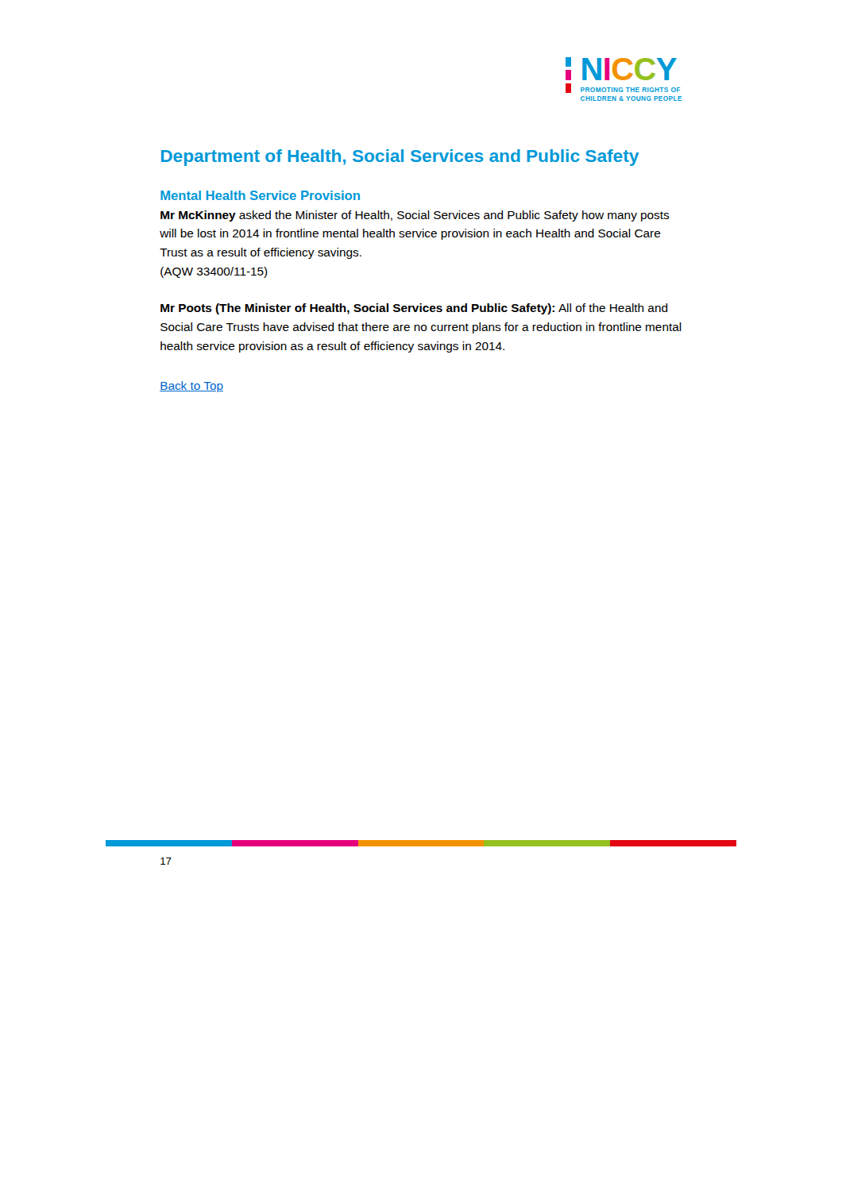NICCY
PROMOTING THE RIGHTS OF
CHILDREN & YOUNG PEOPLE
Department of Health, Social Services and Public Safety
Mental Health Service Provision
Mr McKinney asked the Minister of Health, Social Services and Public Safety how many posts will be lost in 2014 in frontline mental health service provision in each Health and Social Care Trust as a result of efficiency savings.
(AQW 33400/11-15)
Mr Poots (The Minister of Health, Social Services and Public Safety): All of the Health and Social Care Trusts have advised that there are no current plans for a reduction in frontline mental health service provision as a result of efficiency savings in 2014.
Back to Top
17